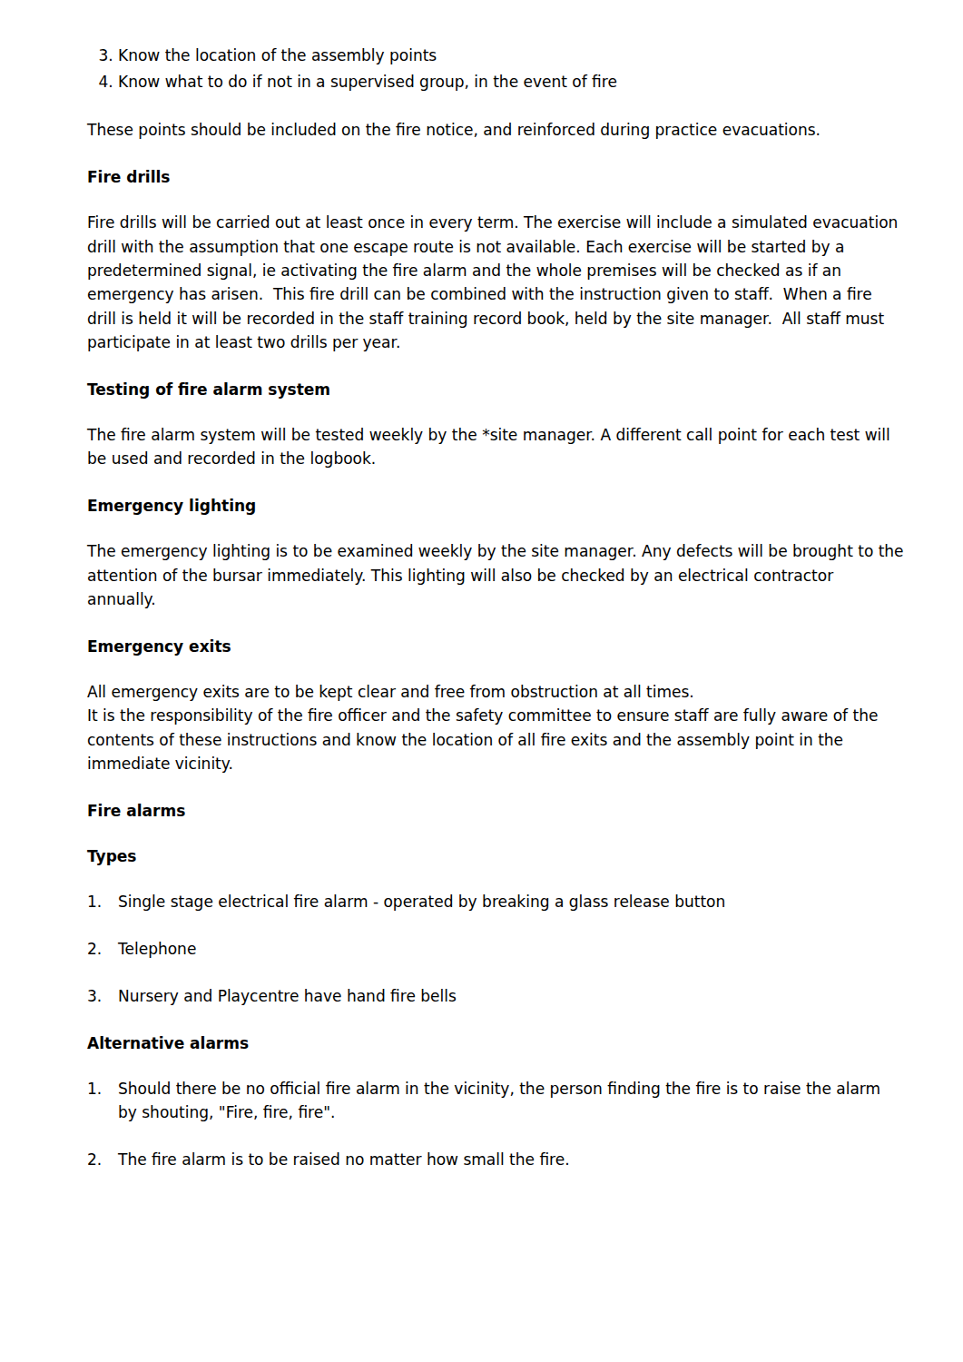Know the location of the assembly points
Know what to do if not in a supervised group, in the event of fire
These points should be included on the fire notice, and reinforced during practice evacuations.
Fire drills
Fire drills will be carried out at least once in every term. The exercise will include a simulated evacuation drill with the assumption that one escape route is not available. Each exercise will be started by a predetermined signal, ie activating the fire alarm and the whole premises will be checked as if an emergency has arisen. This fire drill can be combined with the instruction given to staff. When a fire drill is held it will be recorded in the staff training record book, held by the site manager. All staff must participate in at least two drills per year.
Testing of fire alarm system
The fire alarm system will be tested weekly by the *site manager. A different call point for each test will be used and recorded in the logbook.
Emergency lighting
The emergency lighting is to be examined weekly by the site manager. Any defects will be brought to the attention of the bursar immediately. This lighting will also be checked by an electrical contractor annually.
Emergency exits
All emergency exits are to be kept clear and free from obstruction at all times.
It is the responsibility of the fire officer and the safety committee to ensure staff are fully aware of the contents of these instructions and know the location of all fire exits and the assembly point in the immediate vicinity.
Fire alarms
Types
1. Single stage electrical fire alarm - operated by breaking a glass release button
2. Telephone
3. Nursery and Playcentre have hand fire bells
Alternative alarms
1. Should there be no official fire alarm in the vicinity, the person finding the fire is to raise the alarm by shouting, "Fire, fire, fire".
2. The fire alarm is to be raised no matter how small the fire.